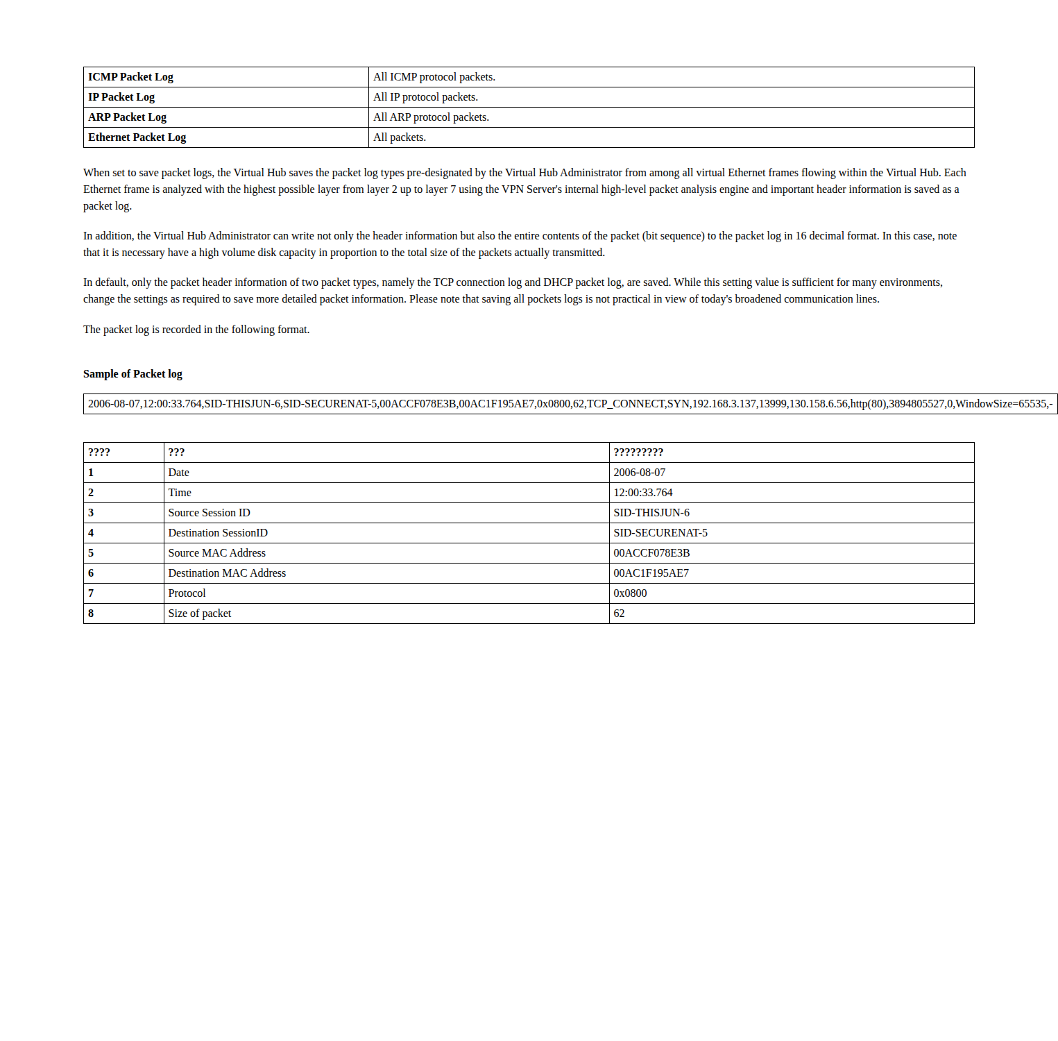| ICMP Packet Log | All ICMP protocol packets. |
| IP Packet Log | All IP protocol packets. |
| ARP Packet Log | All ARP protocol packets. |
| Ethernet Packet Log | All packets. |
When set to save packet logs, the Virtual Hub saves the packet log types pre-designated by the Virtual Hub Administrator from among all virtual Ethernet frames flowing within the Virtual Hub. Each Ethernet frame is analyzed with the highest possible layer from layer 2 up to layer 7 using the VPN Server's internal high-level packet analysis engine and important header information is saved as a packet log.
In addition, the Virtual Hub Administrator can write not only the header information but also the entire contents of the packet (bit sequence) to the packet log in 16 decimal format. In this case, note that it is necessary have a high volume disk capacity in proportion to the total size of the packets actually transmitted.
In default, only the packet header information of two packet types, namely the TCP connection log and DHCP packet log, are saved. While this setting value is sufficient for many environments, change the settings as required to save more detailed packet information. Please note that saving all pockets logs is not practical in view of today's broadened communication lines.
The packet log is recorded in the following format.
Sample of Packet log
| 2006-08-07,12:00:33.764,SID-THISJUN-6,SID-SECURENAT-5,00ACCF078E3B,00AC1F195AE7,0x0800,62,TCP_CONNECT,SYN,192.168.3.137,13999,130.158.6.56,http(80),3894805527,0,WindowSize=65535,- |
| ???? | ??? | ????????? |
| 1 | Date | 2006-08-07 |
| 2 | Time | 12:00:33.764 |
| 3 | Source Session ID | SID-THISJUN-6 |
| 4 | Destination SessionID | SID-SECURENAT-5 |
| 5 | Source MAC Address | 00ACCF078E3B |
| 6 | Destination MAC Address | 00AC1F195AE7 |
| 7 | Protocol | 0x0800 |
| 8 | Size of packet | 62 |